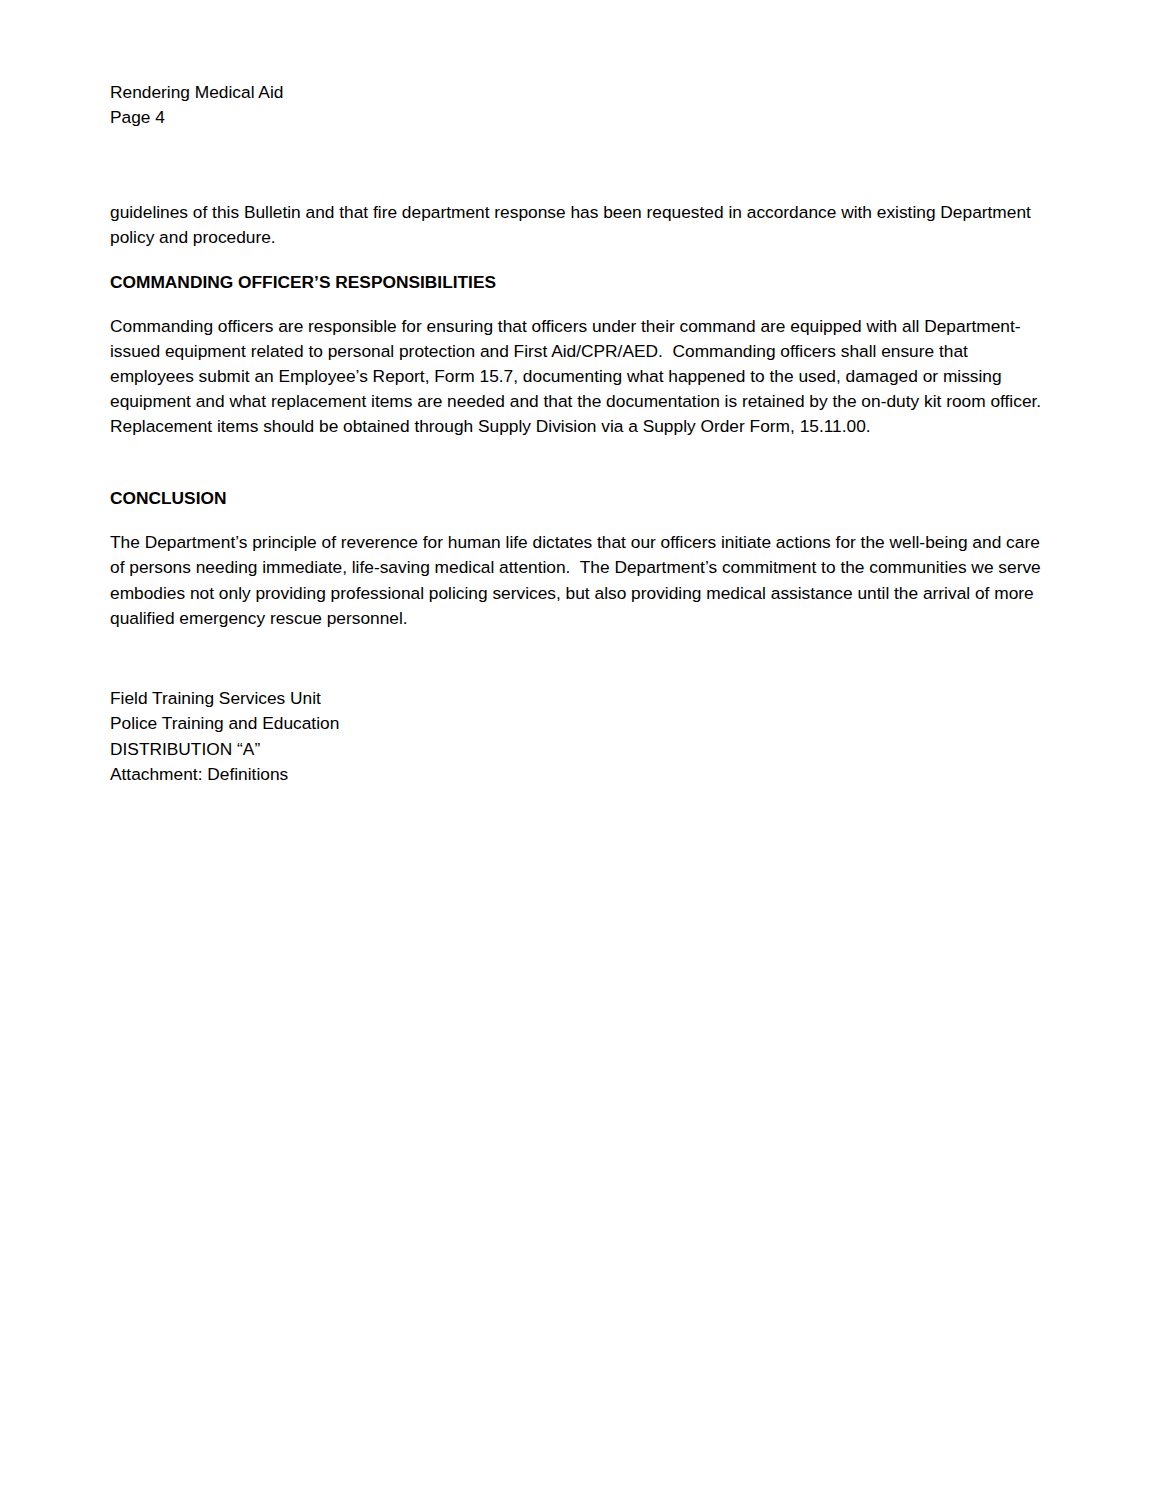Rendering Medical Aid
Page 4
guidelines of this Bulletin and that fire department response has been requested in accordance with existing Department policy and procedure.
COMMANDING OFFICER’S RESPONSIBILITIES
Commanding officers are responsible for ensuring that officers under their command are equipped with all Department-issued equipment related to personal protection and First Aid/CPR/AED. Commanding officers shall ensure that employees submit an Employee’s Report, Form 15.7, documenting what happened to the used, damaged or missing equipment and what replacement items are needed and that the documentation is retained by the on-duty kit room officer. Replacement items should be obtained through Supply Division via a Supply Order Form, 15.11.00.
CONCLUSION
The Department’s principle of reverence for human life dictates that our officers initiate actions for the well-being and care of persons needing immediate, life-saving medical attention. The Department’s commitment to the communities we serve embodies not only providing professional policing services, but also providing medical assistance until the arrival of more qualified emergency rescue personnel.
Field Training Services Unit
Police Training and Education
DISTRIBUTION “A”
Attachment: Definitions